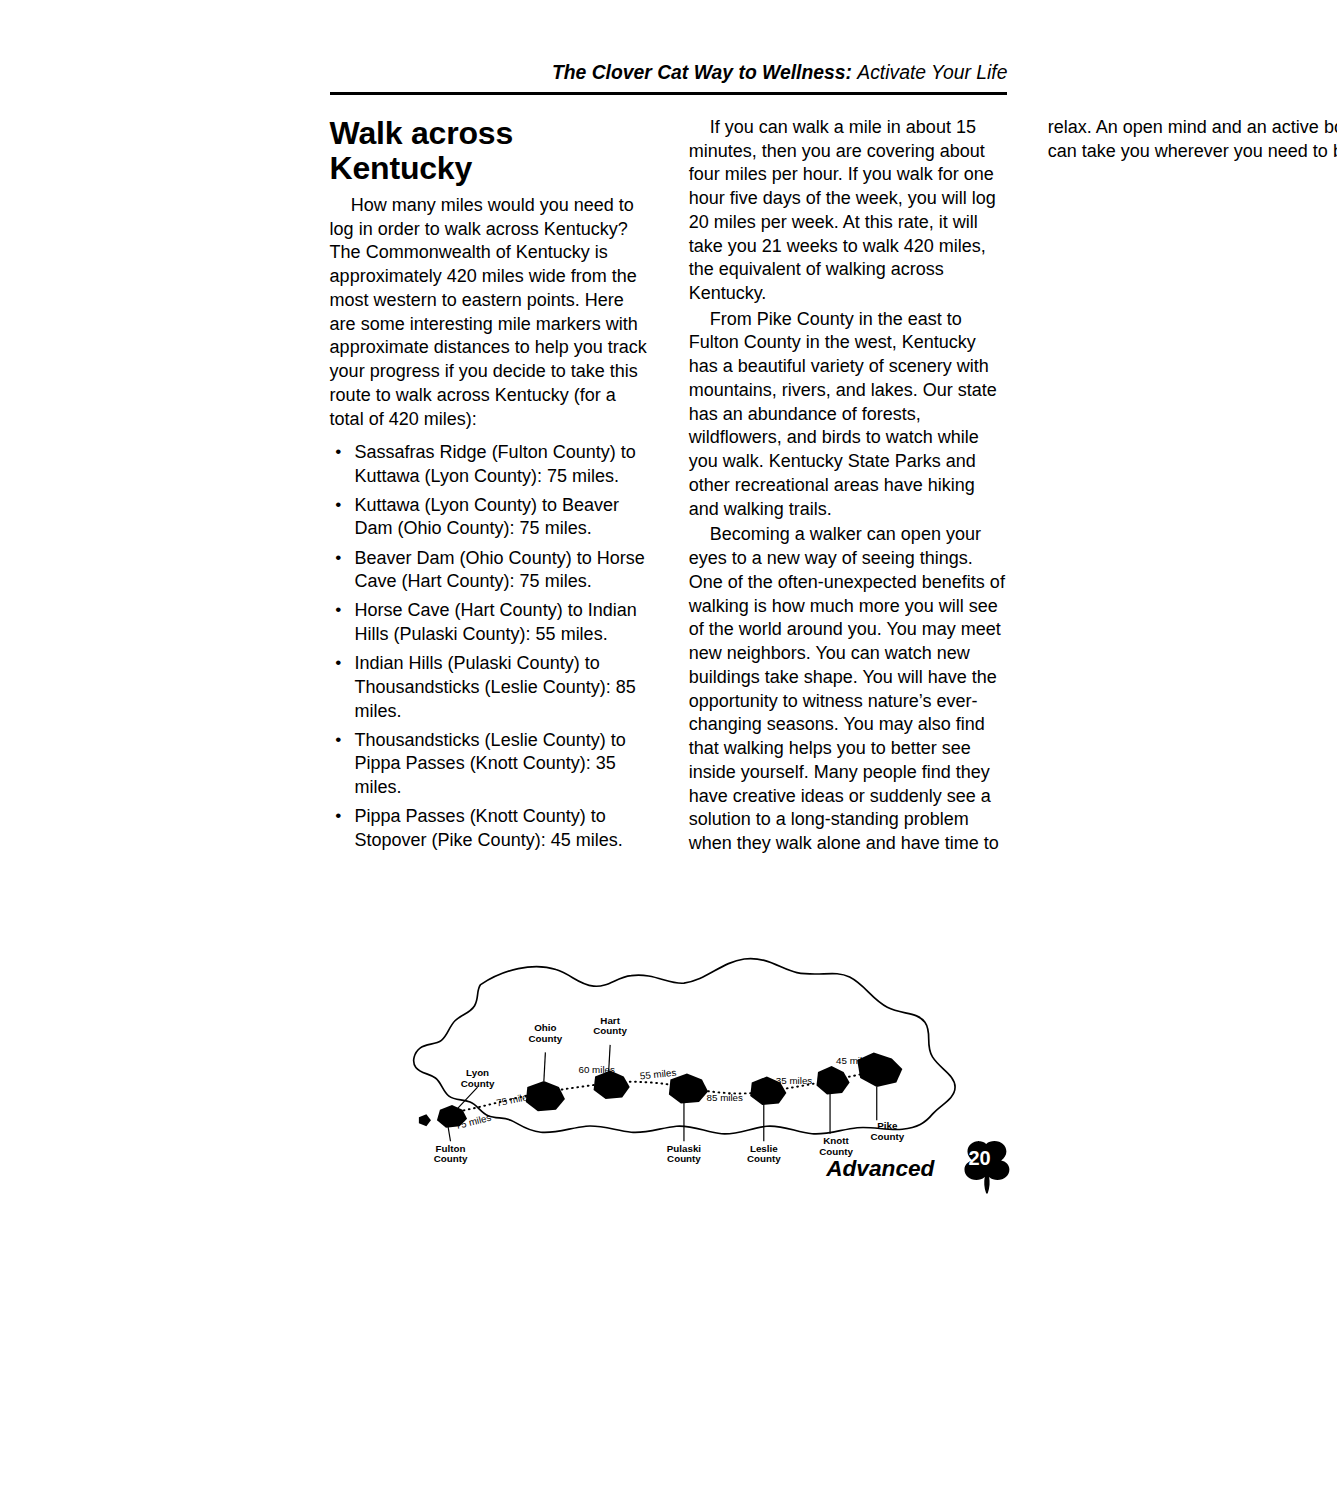The Clover Cat Way to Wellness: Activate Your Life
Walk across Kentucky
How many miles would you need to log in order to walk across Kentucky? The Commonwealth of Kentucky is approximately 420 miles wide from the most western to eastern points. Here are some interesting mile markers with approximate distances to help you track your progress if you decide to take this route to walk across Kentucky (for a total of 420 miles):
Sassafras Ridge (Fulton County) to Kuttawa (Lyon County): 75 miles.
Kuttawa (Lyon County) to Beaver Dam (Ohio County): 75 miles.
Beaver Dam (Ohio County) to Horse Cave (Hart County): 75 miles.
Horse Cave (Hart County) to Indian Hills (Pulaski County): 55 miles.
Indian Hills (Pulaski County) to Thousandsticks (Leslie County): 85 miles.
Thousandsticks (Leslie County) to Pippa Passes (Knott County): 35 miles.
Pippa Passes (Knott County) to Stopover (Pike County): 45 miles.
If you can walk a mile in about 15 minutes, then you are covering about four miles per hour. If you walk for one hour five days of the week, you will log 20 miles per week. At this rate, it will take you 21 weeks to walk 420 miles, the equivalent of walking across Kentucky.
From Pike County in the east to Fulton County in the west, Kentucky has a beautiful variety of scenery with mountains, rivers, and lakes. Our state has an abundance of forests, wildflowers, and birds to watch while you walk. Kentucky State Parks and other recreational areas have hiking and walking trails.
Becoming a walker can open your eyes to a new way of seeing things. One of the often-unexpected benefits of walking is how much more you will see of the world around you. You may meet new neighbors. You can watch new buildings take shape. You will have the opportunity to witness nature’s ever-changing seasons. You may also find that walking helps you to better see inside yourself. Many people find they have creative ideas or suddenly see a solution to a long-standing problem when they walk alone and have time to relax. An open mind and an active body can take you wherever you need to be.
75 miles 75 miles 60 miles 55 miles 85 miles 35 miles 45 miles Fulton County Lyon County Ohio County Hart County Pulaski County Leslie County Knott County Pike County
Advanced
20